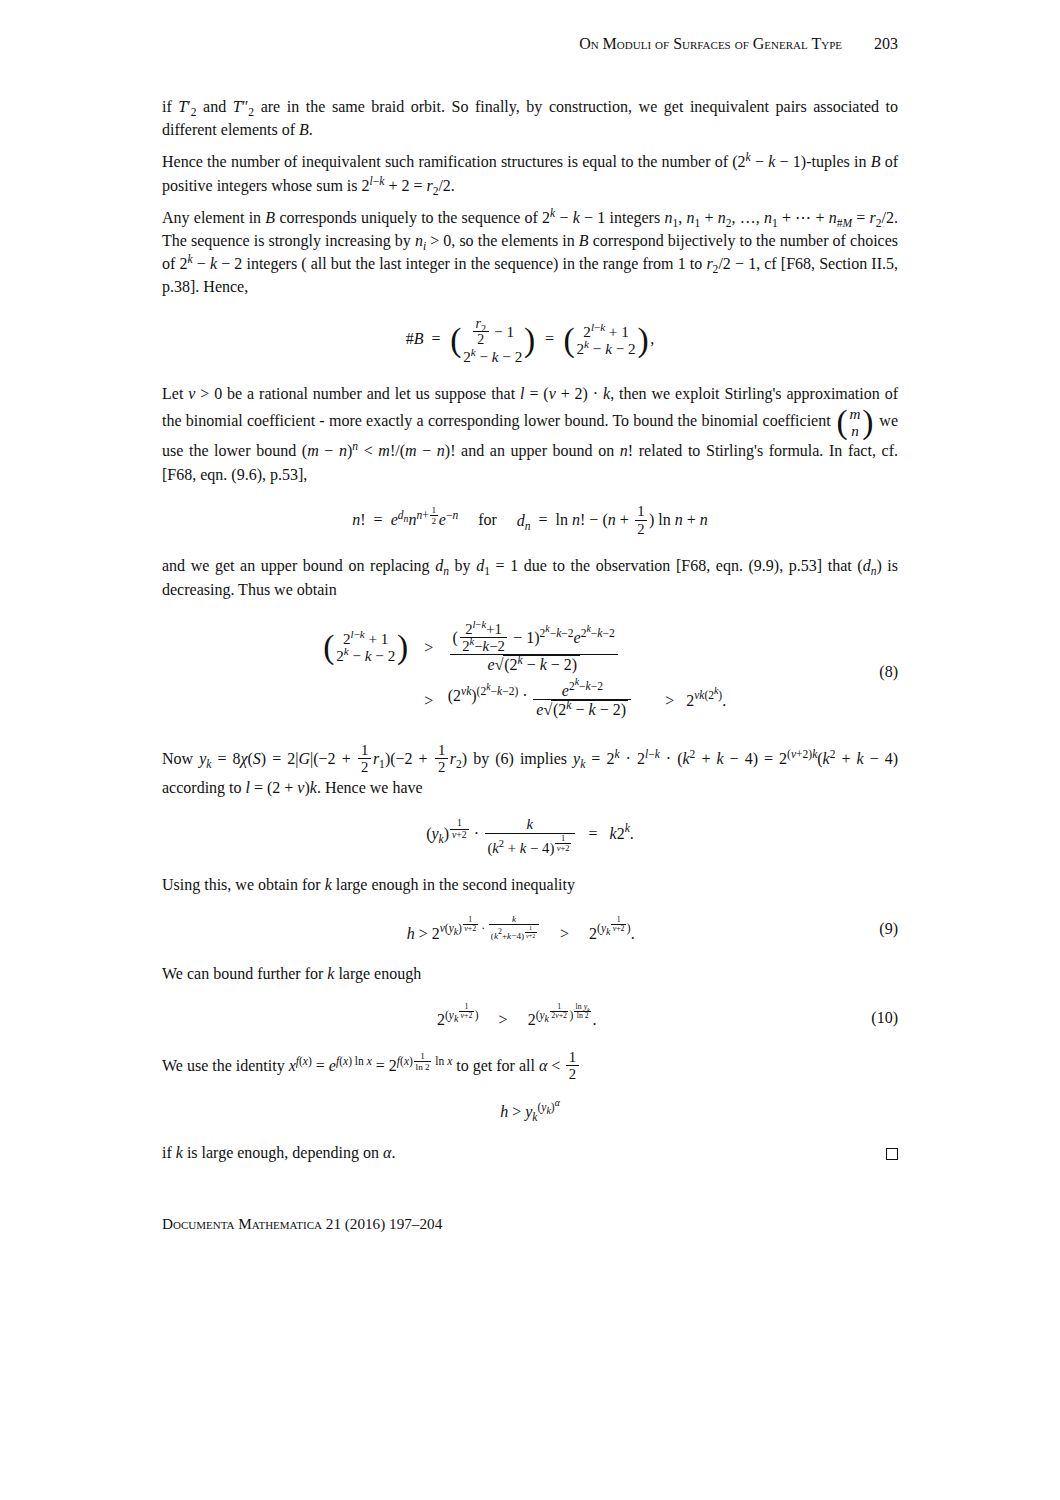On Moduli of Surfaces of General Type 203
if T′2 and T″2 are in the same braid orbit. So finally, by construction, we get inequivalent pairs associated to different elements of B.
Hence the number of inequivalent such ramification structures is equal to the number of (2k − k − 1)-tuples in B of positive integers whose sum is 2l−k + 2 = r2/2.
Any element in B corresponds uniquely to the sequence of 2k − k − 1 integers n1, n1 + n2, …, n1 + ⋯ + n#M = r2/2. The sequence is strongly increasing by ni > 0, so the elements in B correspond bijectively to the number of choices of 2k − k − 2 integers ( all but the last integer in the sequence) in the range from 1 to r2/2 − 1, cf [F68, Section II.5, p.38]. Hence,
#B = ( r22 − 1 2k − k − 2 ) = ( 2l−k + 1 2k − k − 2 ) ,
Let ν > 0 be a rational number and let us suppose that l = (ν + 2) · k, then we exploit Stirling's approximation of the binomial coefficient - more exactly a corresponding lower bound. To bound the binomial coefficient (mn) we use the lower bound (m − n)n < m!/(m − n)! and an upper bound on n! related to Stirling's formula. In fact, cf. [F68, eqn. (9.6), p.53],
n! = ednnn+12e−n for dn = ln n! − (n + 12) ln n + n
and we get an upper bound on replacing dn by d1 = 1 due to the observation [F68, eqn. (9.9), p.53] that (dn) is decreasing. Thus we obtain
| ( 2 l − k + 1 2 k − k − 2 ) | > | ( 2 l − k +1 2 k − k −2 − 1) 2 k − k −2 e 2 k − k −2 e √ (2 k − k − 2) | |
| | > | (2 νk ) (2 k − k −2) · e 2 k − k −2 e √ (2 k − k − 2) | > 2 νk (2 k ) . |
(8)
Now yk = 8χ(S) = 2|G|(−2 + 12 r1)(−2 + 12 r2) by (6) implies yk = 2k · 2l−k · (k2 + k − 4) = 2(ν+2)k(k2 + k − 4) according to l = (2 + ν)k. Hence we have
(yk)1 ν+2 · k (k2 + k − 4)1 ν+2 = k2k.
Using this, we obtain for k large enough in the second inequality
h > 2ν(yk)1 ν+2 · k(k2+k−4)1 ν+2 > 2(yk1 ν+2).
(9)
We can bound further for k large enough
2(yk1 ν+2) > 2(yk12ν+2)ln yk ln 2.
(10)
We use the identity xf(x) = ef(x) ln x = 2f(x)1 ln 2 ln x to get for all α < 12
h > yk(yk)α
if k is large enough, depending on α.
Documenta Mathematica 21 (2016) 197–204